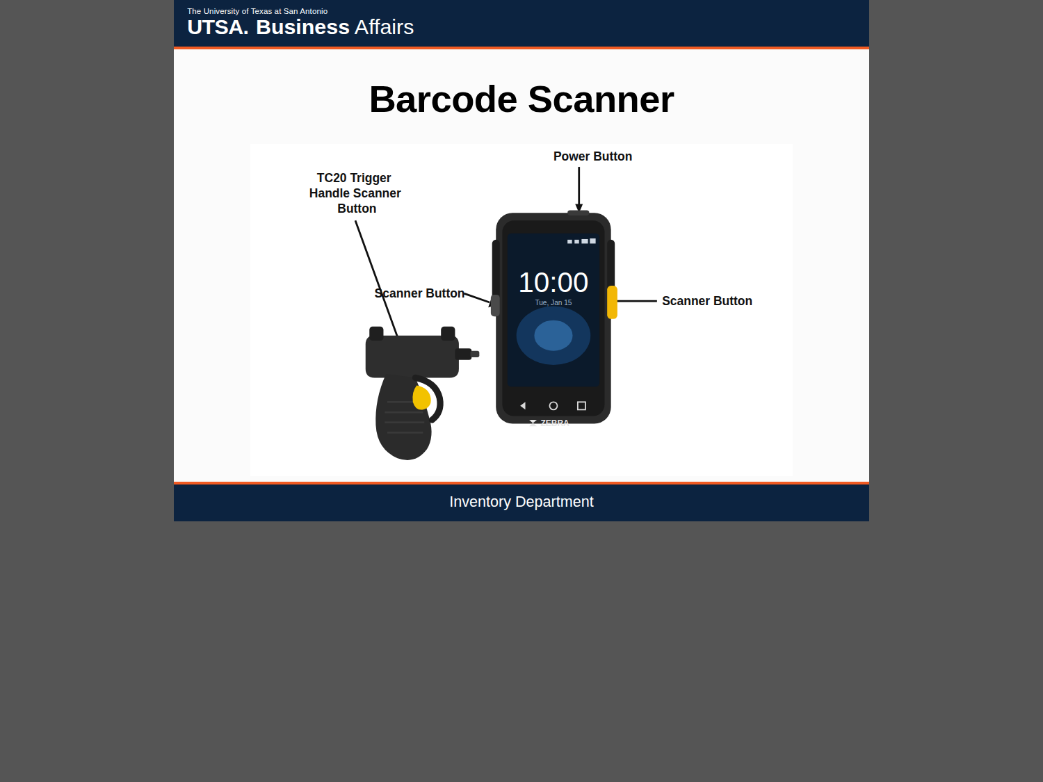The University of Texas at San Antonio UTSA Business Affairs
Barcode Scanner
Zebra TC20 barcode scanner diagram Diagram of a Zebra TC20 handheld device with labels pointing to the Power Button on the top edge, a Scanner Button on the left side, a Scanner Button on the right side, and the TC20 Trigger Handle Scanner Button on the attached pistol-grip handle. Power Button TC20 Trigger Handle Scanner Button Scanner Button Scanner Button 10:00 Tue, Jan 15 ZEBRA
Zebra TC20 barcode scanner with labeled Power Button, Scanner Buttons, and TC20 Trigger Handle Scanner Button.
Inventory Department